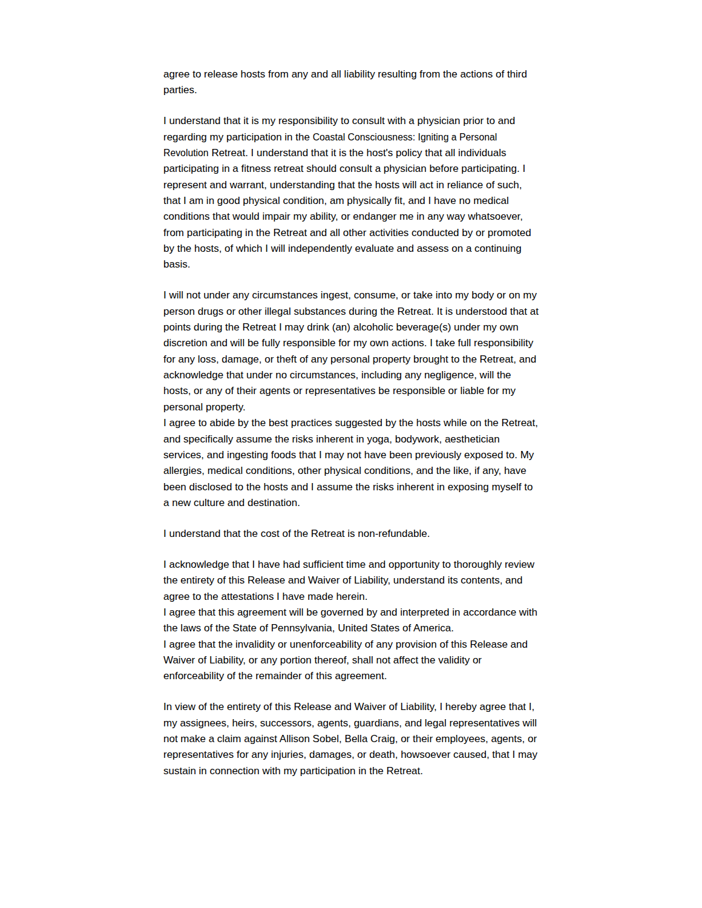agree to release hosts from any and all liability resulting from the actions of third parties.
I understand that it is my responsibility to consult with a physician prior to and regarding my participation in the Coastal Consciousness: Igniting a Personal Revolution Retreat. I understand that it is the host's policy that all individuals participating in a fitness retreat should consult a physician before participating. I represent and warrant, understanding that the hosts will act in reliance of such, that I am in good physical condition, am physically fit, and I have no medical conditions that would impair my ability, or endanger me in any way whatsoever, from participating in the Retreat and all other activities conducted by or promoted by the hosts, of which I will independently evaluate and assess on a continuing basis.
I will not under any circumstances ingest, consume, or take into my body or on my person drugs or other illegal substances during the Retreat. It is understood that at points during the Retreat I may drink (an) alcoholic beverage(s) under my own discretion and will be fully responsible for my own actions. I take full responsibility for any loss, damage, or theft of any personal property brought to the Retreat, and acknowledge that under no circumstances, including any negligence, will the hosts, or any of their agents or representatives be responsible or liable for my personal property.
I agree to abide by the best practices suggested by the hosts while on the Retreat, and specifically assume the risks inherent in yoga, bodywork, aesthetician services, and ingesting foods that I may not have been previously exposed to. My allergies, medical conditions, other physical conditions, and the like, if any, have been disclosed to the hosts and I assume the risks inherent in exposing myself to a new culture and destination.
I understand that the cost of the Retreat is non-refundable.
I acknowledge that I have had sufficient time and opportunity to thoroughly review the entirety of this Release and Waiver of Liability, understand its contents, and agree to the attestations I have made herein.
I agree that this agreement will be governed by and interpreted in accordance with the laws of the State of Pennsylvania, United States of America.
I agree that the invalidity or unenforceability of any provision of this Release and Waiver of Liability, or any portion thereof, shall not affect the validity or enforceability of the remainder of this agreement.
In view of the entirety of this Release and Waiver of Liability, I hereby agree that I, my assignees, heirs, successors, agents, guardians, and legal representatives will not make a claim against Allison Sobel, Bella Craig, or their employees, agents, or representatives for any injuries, damages, or death, howsoever caused, that I may sustain in connection with my participation in the Retreat.